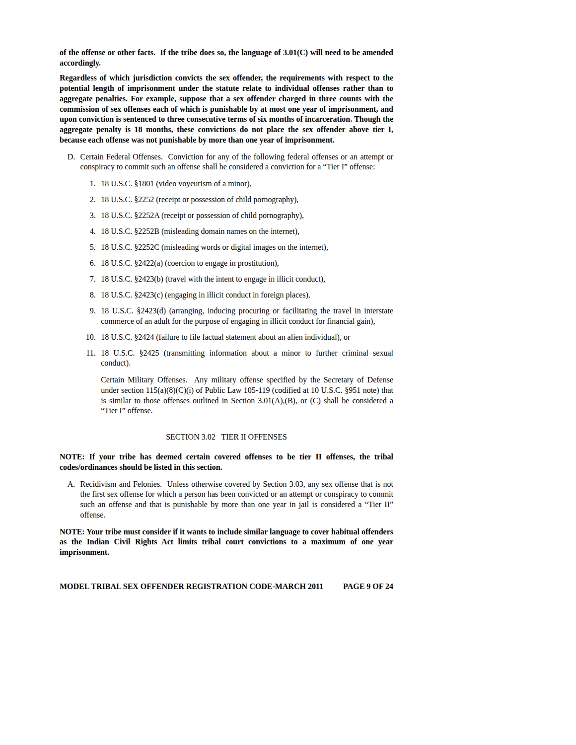of the offense or other facts. If the tribe does so, the language of 3.01(C) will need to be amended accordingly.
Regardless of which jurisdiction convicts the sex offender, the requirements with respect to the potential length of imprisonment under the statute relate to individual offenses rather than to aggregate penalties. For example, suppose that a sex offender charged in three counts with the commission of sex offenses each of which is punishable by at most one year of imprisonment, and upon conviction is sentenced to three consecutive terms of six months of incarceration. Though the aggregate penalty is 18 months, these convictions do not place the sex offender above tier I, because each offense was not punishable by more than one year of imprisonment.
Certain Federal Offenses. Conviction for any of the following federal offenses or an attempt or conspiracy to commit such an offense shall be considered a conviction for a “Tier I” offense:
18 U.S.C. §1801 (video voyeurism of a minor),
18 U.S.C. §2252 (receipt or possession of child pornography),
18 U.S.C. §2252A (receipt or possession of child pornography),
18 U.S.C. §2252B (misleading domain names on the internet),
18 U.S.C. §2252C (misleading words or digital images on the internet),
18 U.S.C. §2422(a) (coercion to engage in prostitution),
18 U.S.C. §2423(b) (travel with the intent to engage in illicit conduct),
18 U.S.C. §2423(c) (engaging in illicit conduct in foreign places),
18 U.S.C. §2423(d) (arranging, inducing procuring or facilitating the travel in interstate commerce of an adult for the purpose of engaging in illicit conduct for financial gain),
18 U.S.C. §2424 (failure to file factual statement about an alien individual), or
18 U.S.C. §2425 (transmitting information about a minor to further criminal sexual conduct).
Certain Military Offenses. Any military offense specified by the Secretary of Defense under section 115(a)(8)(C)(i) of Public Law 105-119 (codified at 10 U.S.C. §951 note) that is similar to those offenses outlined in Section 3.01(A),(B), or (C) shall be considered a “Tier I” offense.
SECTION 3.02 TIER II OFFENSES
NOTE: If your tribe has deemed certain covered offenses to be tier II offenses, the tribal codes/ordinances should be listed in this section.
Recidivism and Felonies. Unless otherwise covered by Section 3.03, any sex offense that is not the first sex offense for which a person has been convicted or an attempt or conspiracy to commit such an offense and that is punishable by more than one year in jail is considered a “Tier II” offense.
NOTE: Your tribe must consider if it wants to include similar language to cover habitual offenders as the Indian Civil Rights Act limits tribal court convictions to a maximum of one year imprisonment.
Model Tribal Sex Offender Registration Code-March 2011 PAGE 9 OF 24